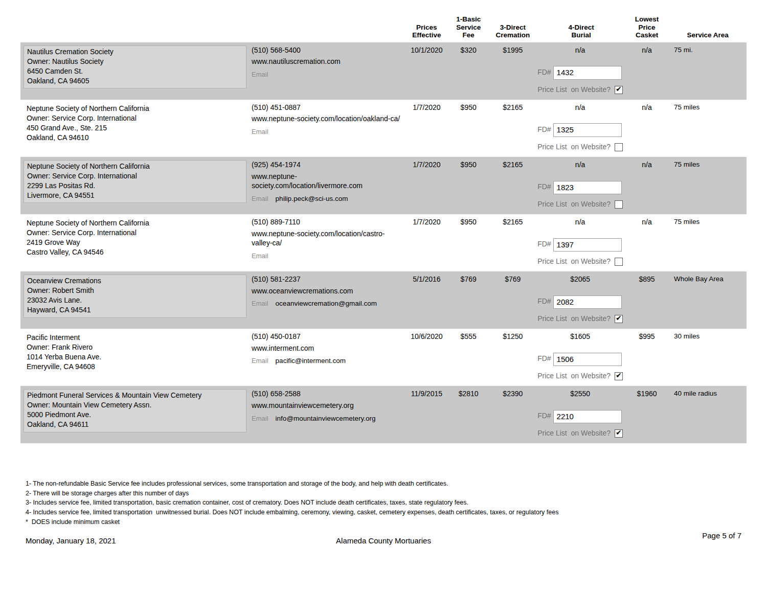| | | Prices Effective | 1-Basic Service Fee | 3-Direct Cremation | 4-Direct Burial | Lowest Price Casket | Service Area |
| --- | --- | --- | --- | --- | --- | --- | --- |
| Nautilus Cremation Society Owner: Nautilus Society 6450 Camden St. Oakland, CA 94605 | (510) 568-5400 www.nautiluscremation.com Email | 10/1/2020 | $320 | $1995 | n/a FD# 1432 Price List on Website? | n/a | 75 mi. |
| Neptune Society of Northern California Owner: Service Corp. International 450 Grand Ave., Ste. 215 Oakland, CA 94610 | (510) 451-0887 www.neptune-society.com/location/oakland-ca/ Email | 1/7/2020 | $950 | $2165 | n/a FD# 1325 Price List on Website? | n/a | 75 miles |
| Neptune Society of Northern California Owner: Service Corp. International 2299 Las Positas Rd. Livermore, CA 94551 | (925) 454-1974 www.neptune-society.com/location/livermore.com Email philip.peck@sci-us.com | 1/7/2020 | $950 | $2165 | n/a FD# 1823 Price List on Website? | n/a | 75 miles |
| Neptune Society of Northern California Owner: Service Corp. International 2419 Grove Way Castro Valley, CA 94546 | (510) 889-7110 www.neptune-society.com/location/castro-valley-ca/ Email | 1/7/2020 | $950 | $2165 | n/a FD# 1397 Price List on Website? | n/a | 75 miles |
| Oceanview Cremations Owner: Robert Smith 23032 Avis Lane. Hayward, CA 94541 | (510) 581-2237 www.oceanviewcremations.com Email oceanviewcremation@gmail.com | 5/1/2016 | $769 | $769 | $2065 FD# 2082 Price List on Website? | $895 | Whole Bay Area |
| Pacific Interment Owner: Frank Rivero 1014 Yerba Buena Ave. Emeryville, CA 94608 | (510) 450-0187 www.interment.com Email pacific@interment.com | 10/6/2020 | $555 | $1250 | $1605 FD# 1506 Price List on Website? | $995 | 30 miles |
| Piedmont Funeral Services & Mountain View Cemetery Owner: Mountain View Cemetery Assn. 5000 Piedmont Ave. Oakland, CA 94611 | (510) 658-2588 www.mountainviewcemetery.org Email info@mountainviewcemetery.org | 11/9/2015 | $2810 | $2390 | $2550 FD# 2210 Price List on Website? | $1960 | 40 mile radius |
1- The non-refundable Basic Service fee includes professional services, some transportation and storage of the body, and help with death certificates.
2- There will be storage charges after this number of days
3- Includes service fee, limited transportation, basic cremation container, cost of crematory. Does NOT include death certificates, taxes, state regulatory fees.
4- Includes service fee, limited transportation unwitnessed burial. Does NOT include embalming, ceremony, viewing, casket, cemetery expenses, death certificates, taxes, or regulatory fees
* DOES include minimum casket
Monday, January 18, 2021 Alameda County Mortuaries Page 5 of 7